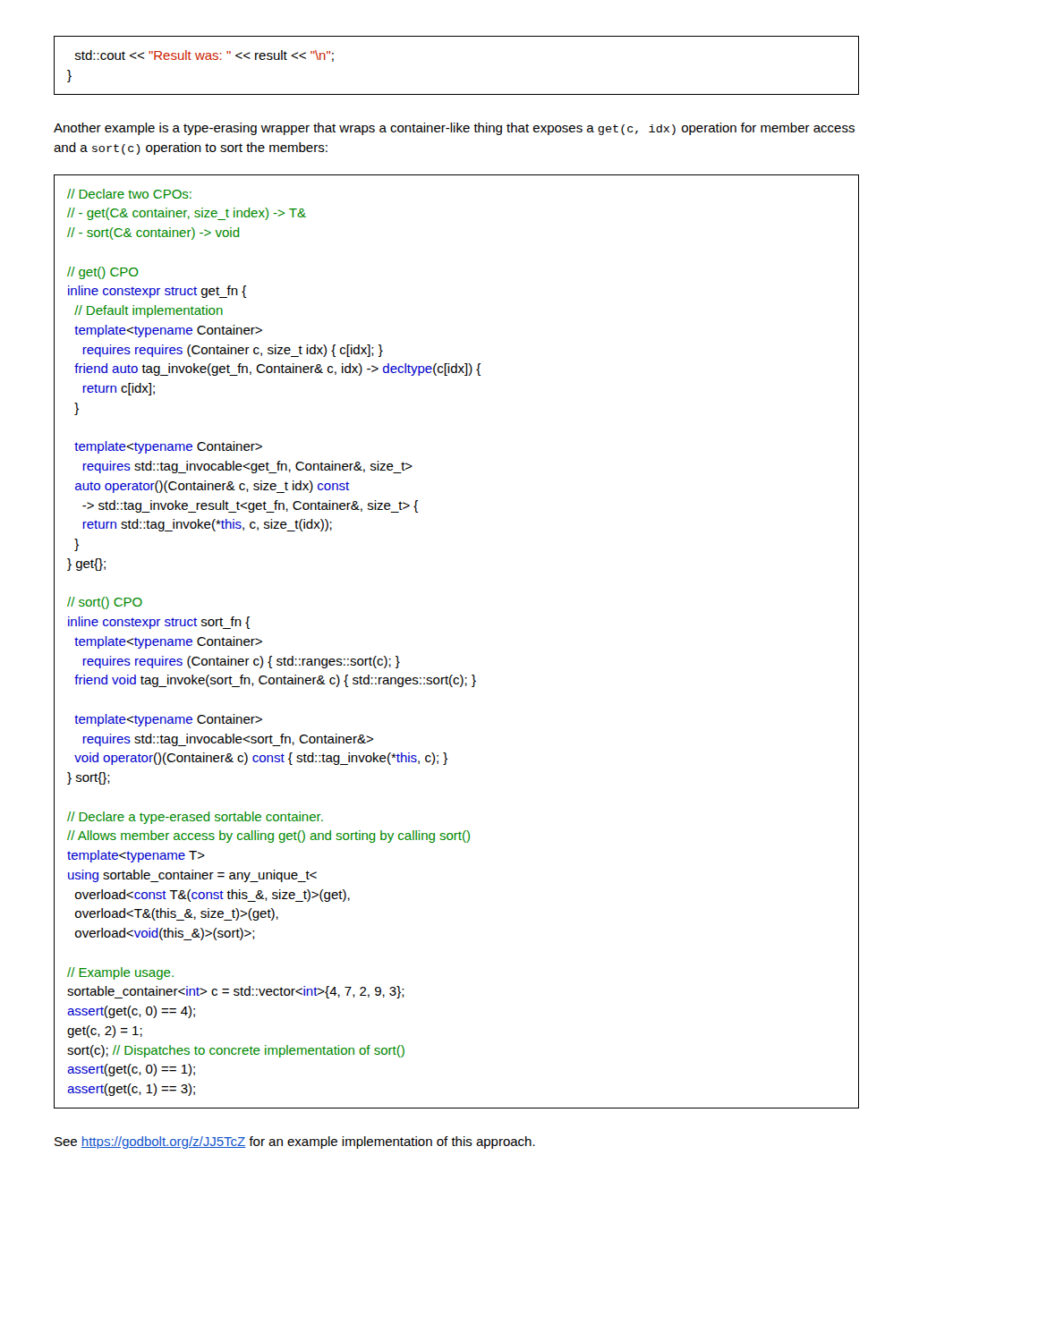std::cout << "Result was: " << result << "\n"; }
Another example is a type-erasing wrapper that wraps a container-like thing that exposes a get(c, idx) operation for member access and a sort(c) operation to sort the members:
// Declare two CPOs: // - get(C& container, size_t index) -> T& // - sort(C& container) -> void // get() CPO inline constexpr struct get_fn { // Default implementation template<typename Container> requires requires (Container c, size_t idx) { c[idx]; } friend auto tag_invoke(get_fn, Container& c, idx) -> decltype(c[idx]) { return c[idx]; } template<typename Container> requires std::tag_invocable<get_fn, Container&, size_t> auto operator()(Container& c, size_t idx) const -> std::tag_invoke_result_t<get_fn, Container&, size_t> { return std::tag_invoke(*this, c, size_t(idx)); } } get{}; // sort() CPO inline constexpr struct sort_fn { template<typename Container> requires requires (Container c) { std::ranges::sort(c); } friend void tag_invoke(sort_fn, Container& c) { std::ranges::sort(c); } template<typename Container> requires std::tag_invocable<sort_fn, Container&> void operator()(Container& c) const { std::tag_invoke(*this, c); } } sort{}; // Declare a type-erased sortable container. // Allows member access by calling get() and sorting by calling sort() template<typename T> using sortable_container = any_unique_t< overload<const T&(const this_&, size_t)>(get), overload<T&(this_&, size_t)>(get), overload<void(this_&)>(sort)>; // Example usage. sortable_container<int> c = std::vector<int>{4, 7, 2, 9, 3}; assert(get(c, 0) == 4); get(c, 2) = 1; sort(c); // Dispatches to concrete implementation of sort() assert(get(c, 0) == 1); assert(get(c, 1) == 3);
See https://godbolt.org/z/JJ5TcZ for an example implementation of this approach.